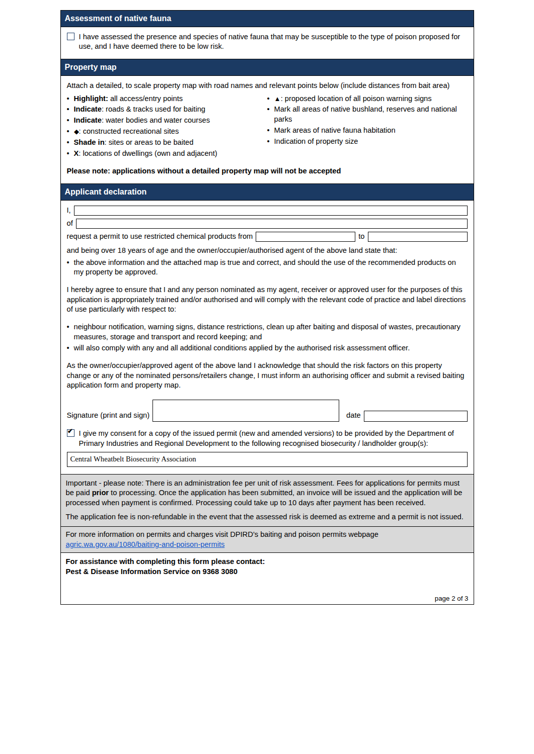Assessment of native fauna
I have assessed the presence and species of native fauna that may be susceptible to the type of poison proposed for use, and I have deemed there to be low risk.
Property map
Attach a detailed, to scale property map with road names and relevant points below (include distances from bait area)
Highlight: all access/entry points
Indicate: roads & tracks used for baiting
Indicate: water bodies and water courses
◆: constructed recreational sites
Shade in: sites or areas to be baited
X: locations of dwellings (own and adjacent)
▲: proposed location of all poison warning signs
Mark all areas of native bushland, reserves and national parks
Mark areas of native fauna habitation
Indication of property size
Please note: applications without a detailed property map will not be accepted
Applicant declaration
I,
of
request a permit to use restricted chemical products from
to
and being over 18 years of age and the owner/occupier/authorised agent of the above land state that:
the above information and the attached map is true and correct, and should the use of the recommended products on my property be approved.
I hereby agree to ensure that I and any person nominated as my agent, receiver or approved user for the purposes of this application is appropriately trained and/or authorised and will comply with the relevant code of practice and label directions of use particularly with respect to:
neighbour notification, warning signs, distance restrictions, clean up after baiting and disposal of wastes, precautionary measures, storage and transport and record keeping; and
will also comply with any and all additional conditions applied by the authorised risk assessment officer.
As the owner/occupier/approved agent of the above land I acknowledge that should the risk factors on this property change or any of the nominated persons/retailers change, I must inform an authorising officer and submit a revised baiting application form and property map.
Signature (print and sign)
date
I give my consent for a copy of the issued permit (new and amended versions) to be provided by the Department of Primary Industries and Regional Development to the following recognised biosecurity / landholder group(s):
Central Wheatbelt Biosecurity Association
Important - please note: There is an administration fee per unit of risk assessment. Fees for applications for permits must be paid prior to processing. Once the application has been submitted, an invoice will be issued and the application will be processed when payment is confirmed. Processing could take up to 10 days after payment has been received.
The application fee is non-refundable in the event that the assessed risk is deemed as extreme and a permit is not issued.
For more information on permits and charges visit DPIRD’s baiting and poison permits webpage
agric.wa.gov.au/1080/baiting-and-poison-permits
For assistance with completing this form please contact:
Pest & Disease Information Service on 9368 3080
page 2 of 3